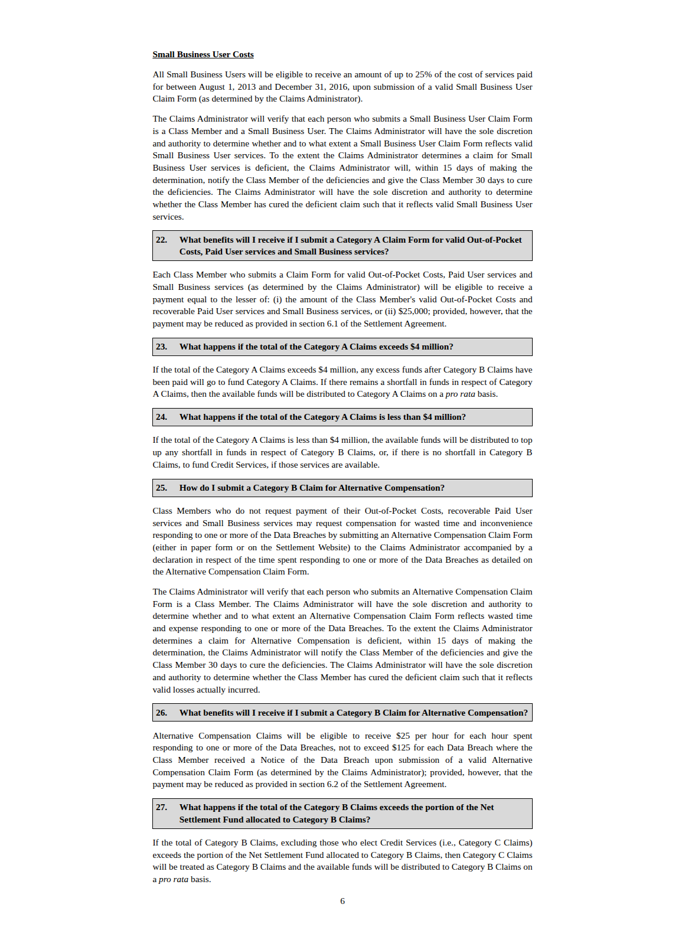Small Business User Costs
All Small Business Users will be eligible to receive an amount of up to 25% of the cost of services paid for between August 1, 2013 and December 31, 2016, upon submission of a valid Small Business User Claim Form (as determined by the Claims Administrator).
The Claims Administrator will verify that each person who submits a Small Business User Claim Form is a Class Member and a Small Business User. The Claims Administrator will have the sole discretion and authority to determine whether and to what extent a Small Business User Claim Form reflects valid Small Business User services. To the extent the Claims Administrator determines a claim for Small Business User services is deficient, the Claims Administrator will, within 15 days of making the determination, notify the Class Member of the deficiencies and give the Class Member 30 days to cure the deficiencies. The Claims Administrator will have the sole discretion and authority to determine whether the Class Member has cured the deficient claim such that it reflects valid Small Business User services.
| 22. | What benefits will I receive if I submit a Category A Claim Form for valid Out-of-Pocket Costs, Paid User services and Small Business services? |
Each Class Member who submits a Claim Form for valid Out-of-Pocket Costs, Paid User services and Small Business services (as determined by the Claims Administrator) will be eligible to receive a payment equal to the lesser of: (i) the amount of the Class Member's valid Out-of-Pocket Costs and recoverable Paid User services and Small Business services, or (ii) $25,000; provided, however, that the payment may be reduced as provided in section 6.1 of the Settlement Agreement.
| 23. | What happens if the total of the Category A Claims exceeds $4 million? |
If the total of the Category A Claims exceeds $4 million, any excess funds after Category B Claims have been paid will go to fund Category A Claims. If there remains a shortfall in funds in respect of Category A Claims, then the available funds will be distributed to Category A Claims on a pro rata basis.
| 24. | What happens if the total of the Category A Claims is less than $4 million? |
If the total of the Category A Claims is less than $4 million, the available funds will be distributed to top up any shortfall in funds in respect of Category B Claims, or, if there is no shortfall in Category B Claims, to fund Credit Services, if those services are available.
| 25. | How do I submit a Category B Claim for Alternative Compensation? |
Class Members who do not request payment of their Out-of-Pocket Costs, recoverable Paid User services and Small Business services may request compensation for wasted time and inconvenience responding to one or more of the Data Breaches by submitting an Alternative Compensation Claim Form (either in paper form or on the Settlement Website) to the Claims Administrator accompanied by a declaration in respect of the time spent responding to one or more of the Data Breaches as detailed on the Alternative Compensation Claim Form.
The Claims Administrator will verify that each person who submits an Alternative Compensation Claim Form is a Class Member. The Claims Administrator will have the sole discretion and authority to determine whether and to what extent an Alternative Compensation Claim Form reflects wasted time and expense responding to one or more of the Data Breaches. To the extent the Claims Administrator determines a claim for Alternative Compensation is deficient, within 15 days of making the determination, the Claims Administrator will notify the Class Member of the deficiencies and give the Class Member 30 days to cure the deficiencies. The Claims Administrator will have the sole discretion and authority to determine whether the Class Member has cured the deficient claim such that it reflects valid losses actually incurred.
| 26. | What benefits will I receive if I submit a Category B Claim for Alternative Compensation? |
Alternative Compensation Claims will be eligible to receive $25 per hour for each hour spent responding to one or more of the Data Breaches, not to exceed $125 for each Data Breach where the Class Member received a Notice of the Data Breach upon submission of a valid Alternative Compensation Claim Form (as determined by the Claims Administrator); provided, however, that the payment may be reduced as provided in section 6.2 of the Settlement Agreement.
| 27. | What happens if the total of the Category B Claims exceeds the portion of the Net Settlement Fund allocated to Category B Claims? |
If the total of Category B Claims, excluding those who elect Credit Services (i.e., Category C Claims) exceeds the portion of the Net Settlement Fund allocated to Category B Claims, then Category C Claims will be treated as Category B Claims and the available funds will be distributed to Category B Claims on a pro rata basis.
6